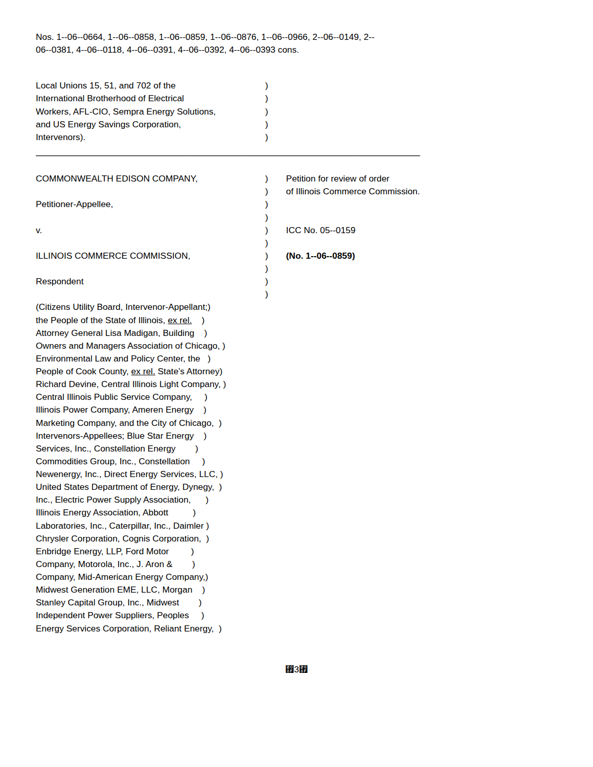Nos. 1--06--0664, 1--06--0858, 1--06--0859, 1--06--0876, 1--06--0966, 2--06--0149, 2--
06--0381, 4--06--0118, 4--06--0391, 4--06--0392, 4--06--0393 cons.
| Local Unions 15, 51, and 702 of the | ) | |
| International Brotherhood of Electrical | ) | |
| Workers, AFL-CIO, Sempra Energy Solutions, | ) | |
| and US Energy Savings Corporation, | ) | |
| Intervenors). | ) | |
______________________________________________________________________________
| COMMONWEALTH EDISON COMPANY, | ) | Petition for review of order |
| | ) | of Illinois Commerce Commission. |
| Petitioner-Appellee, | ) | |
| | ) | |
| v. | ) | ICC No. 05--0159 |
| | ) | |
| ILLINOIS COMMERCE COMMISSION, | ) | (No. 1--06--0859) |
| | ) | |
| Respondent | ) | |
| | ) | |
(Citizens Utility Board, Intervenor-Appellant;)
the People of the State of Illinois, ex rel. )
Attorney General Lisa Madigan, Building )
Owners and Managers Association of Chicago, )
Environmental Law and Policy Center, the )
People of Cook County, ex rel. State's Attorney)
Richard Devine, Central Illinois Light Company, )
Central Illinois Public Service Company, )
Illinois Power Company, Ameren Energy )
Marketing Company, and the City of Chicago, )
Intervenors-Appellees; Blue Star Energy )
Services, Inc., Constellation Energy )
Commodities Group, Inc., Constellation )
Newenergy, Inc., Direct Energy Services, LLC, )
United States Department of Energy, Dynegy, )
Inc., Electric Power Supply Association, )
Illinois Energy Association, Abbott )
Laboratories, Inc., Caterpillar, Inc., Daimler )
Chrysler Corporation, Cognis Corporation, )
Enbridge Energy, LLP, Ford Motor )
Company, Motorola, Inc., J. Aron & )
Company, Mid-American Energy Company,)
Midwest Generation EME, LLC, Morgan )
Stanley Capital Group, Inc., Midwest )
Independent Power Suppliers, Peoples )
Energy Services Corporation, Reliant Energy, )
₏3₏